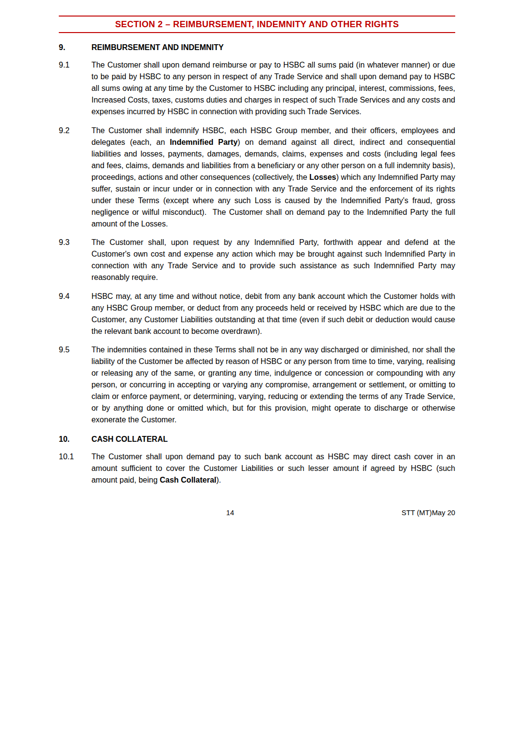SECTION 2 – REIMBURSEMENT, INDEMNITY AND OTHER RIGHTS
9. REIMBURSEMENT AND INDEMNITY
9.1 The Customer shall upon demand reimburse or pay to HSBC all sums paid (in whatever manner) or due to be paid by HSBC to any person in respect of any Trade Service and shall upon demand pay to HSBC all sums owing at any time by the Customer to HSBC including any principal, interest, commissions, fees, Increased Costs, taxes, customs duties and charges in respect of such Trade Services and any costs and expenses incurred by HSBC in connection with providing such Trade Services.
9.2 The Customer shall indemnify HSBC, each HSBC Group member, and their officers, employees and delegates (each, an Indemnified Party) on demand against all direct, indirect and consequential liabilities and losses, payments, damages, demands, claims, expenses and costs (including legal fees and fees, claims, demands and liabilities from a beneficiary or any other person on a full indemnity basis), proceedings, actions and other consequences (collectively, the Losses) which any Indemnified Party may suffer, sustain or incur under or in connection with any Trade Service and the enforcement of its rights under these Terms (except where any such Loss is caused by the Indemnified Party's fraud, gross negligence or wilful misconduct). The Customer shall on demand pay to the Indemnified Party the full amount of the Losses.
9.3 The Customer shall, upon request by any Indemnified Party, forthwith appear and defend at the Customer's own cost and expense any action which may be brought against such Indemnified Party in connection with any Trade Service and to provide such assistance as such Indemnified Party may reasonably require.
9.4 HSBC may, at any time and without notice, debit from any bank account which the Customer holds with any HSBC Group member, or deduct from any proceeds held or received by HSBC which are due to the Customer, any Customer Liabilities outstanding at that time (even if such debit or deduction would cause the relevant bank account to become overdrawn).
9.5 The indemnities contained in these Terms shall not be in any way discharged or diminished, nor shall the liability of the Customer be affected by reason of HSBC or any person from time to time, varying, realising or releasing any of the same, or granting any time, indulgence or concession or compounding with any person, or concurring in accepting or varying any compromise, arrangement or settlement, or omitting to claim or enforce payment, or determining, varying, reducing or extending the terms of any Trade Service, or by anything done or omitted which, but for this provision, might operate to discharge or otherwise exonerate the Customer.
10. CASH COLLATERAL
10.1 The Customer shall upon demand pay to such bank account as HSBC may direct cash cover in an amount sufficient to cover the Customer Liabilities or such lesser amount if agreed by HSBC (such amount paid, being Cash Collateral).
14 STT (MT)May 20